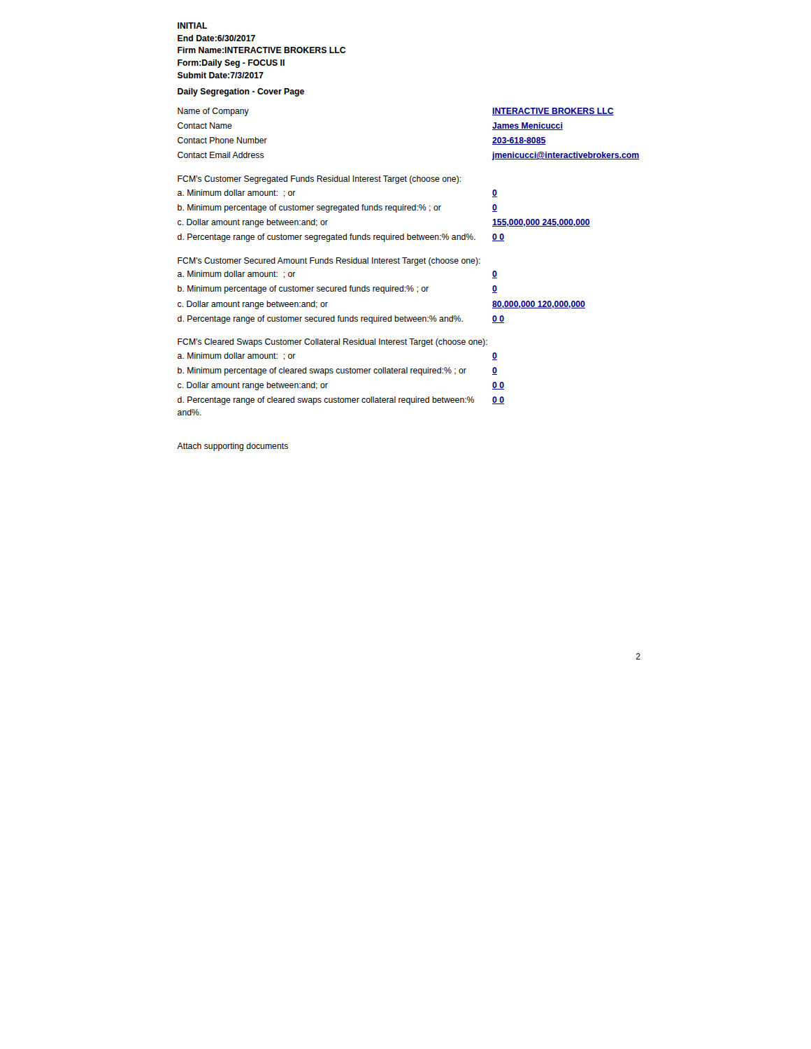INITIAL
End Date:6/30/2017
Firm Name:INTERACTIVE BROKERS LLC
Form:Daily Seg - FOCUS II
Submit Date:7/3/2017
Daily Segregation - Cover Page
| Name of Company | INTERACTIVE BROKERS LLC |
| Contact Name | James Menicucci |
| Contact Phone Number | 203-618-8085 |
| Contact Email Address | jmenicucci@interactivebrokers.com |
FCM's Customer Segregated Funds Residual Interest Target (choose one):
| a. Minimum dollar amount: ; or | 0 |
| b. Minimum percentage of customer segregated funds required:% ; or | 0 |
| c. Dollar amount range between:and; or | 155,000,000 245,000,000 |
| d. Percentage range of customer segregated funds required between:% and%. | 0 0 |
FCM's Customer Secured Amount Funds Residual Interest Target (choose one):
| a. Minimum dollar amount: ; or | 0 |
| b. Minimum percentage of customer secured funds required:% ; or | 0 |
| c. Dollar amount range between:and; or | 80,000,000 120,000,000 |
| d. Percentage range of customer secured funds required between:% and%. | 0 0 |
FCM's Cleared Swaps Customer Collateral Residual Interest Target (choose one):
| a. Minimum dollar amount: ; or | 0 |
| b. Minimum percentage of cleared swaps customer collateral required:% ; or | 0 |
| c. Dollar amount range between:and; or | 0 0 |
| d. Percentage range of cleared swaps customer collateral required between:% and%. | 0 0 |
Attach supporting documents
2